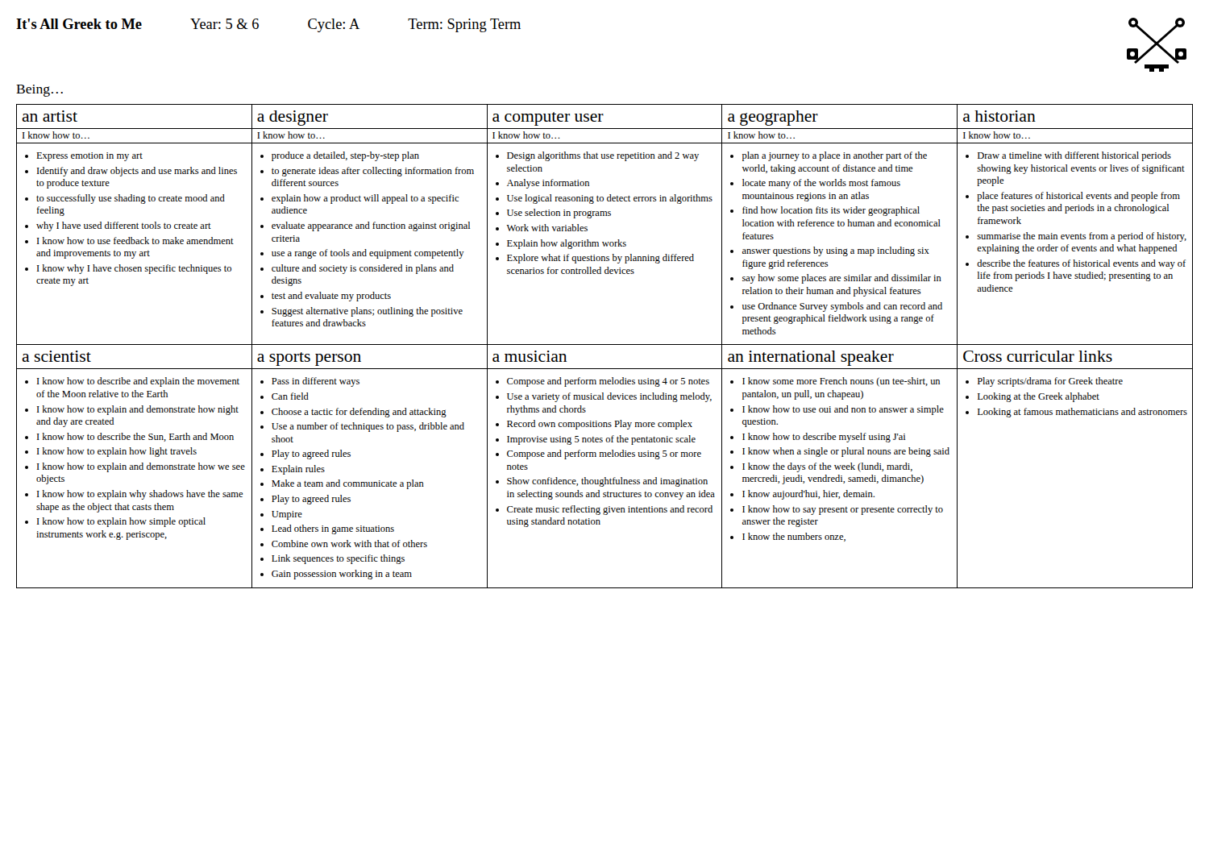It's All Greek to Me Year: 5 & 6 Cycle: A Term: Spring Term
Being…
| an artist | a designer | a computer user | a geographer | a historian |
| --- | --- | --- | --- | --- |
| I know how to… | I know how to… | I know how to… | I know how to… | I know how to… |
| Express emotion in my art Identify and draw objects and use marks and lines to produce texture to successfully use shading to create mood and feeling why I have used different tools to create art I know how to use feedback to make amendment and improvements to my art I know why I have chosen specific techniques to create my art | produce a detailed, step-by-step plan to generate ideas after collecting information from different sources explain how a product will appeal to a specific audience evaluate appearance and function against original criteria use a range of tools and equipment competently culture and society is considered in plans and designs test and evaluate my products Suggest alternative plans; outlining the positive features and drawbacks | Design algorithms that use repetition and 2 way selection Analyse information Use logical reasoning to detect errors in algorithms Use selection in programs Work with variables Explain how algorithm works Explore what if questions by planning differed scenarios for controlled devices | plan a journey to a place in another part of the world, taking account of distance and time locate many of the worlds most famous mountainous regions in an atlas find how location fits its wider geographical location with reference to human and economical features answer questions by using a map including six figure grid references say how some places are similar and dissimilar in relation to their human and physical features use Ordnance Survey symbols and can record and present geographical fieldwork using a range of methods | Draw a timeline with different historical periods showing key historical events or lives of significant people place features of historical events and people from the past societies and periods in a chronological framework summarise the main events from a period of history, explaining the order of events and what happened describe the features of historical events and way of life from periods I have studied; presenting to an audience |
| a scientist | a sports person | a musician | an international speaker | Cross curricular links |
| I know how to describe and explain the movement of the Moon relative to the Earth I know how to explain and demonstrate how night and day are created I know how to describe the Sun, Earth and Moon I know how to explain how light travels I know how to explain and demonstrate how we see objects I know how to explain why shadows have the same shape as the object that casts them I know how to explain how simple optical instruments work e.g. periscope, | Pass in different ways Can field Choose a tactic for defending and attacking Use a number of techniques to pass, dribble and shoot Play to agreed rules Explain rules Make a team and communicate a plan Play to agreed rules Umpire Lead others in game situations Combine own work with that of others Link sequences to specific things Gain possession working in a team | Compose and perform melodies using 4 or 5 notes Use a variety of musical devices including melody, rhythms and chords Record own compositions Play more complex Improvise using 5 notes of the pentatonic scale Compose and perform melodies using 5 or more notes Show confidence, thoughtfulness and imagination in selecting sounds and structures to convey an idea Create music reflecting given intentions and record using standard notation | I know some more French nouns (un tee-shirt, un pantalon, un pull, un chapeau) I know how to use oui and non to answer a simple question. I know how to describe myself using J'ai I know when a single or plural nouns are being said I know the days of the week (lundi, mardi, mercredi, jeudi, vendredi, samedi, dimanche) I know aujourd'hui, hier, demain. I know how to say present or presente correctly to answer the register I know the numbers onze, | Play scripts/drama for Greek theatre Looking at the Greek alphabet Looking at famous mathematicians and astronomers |